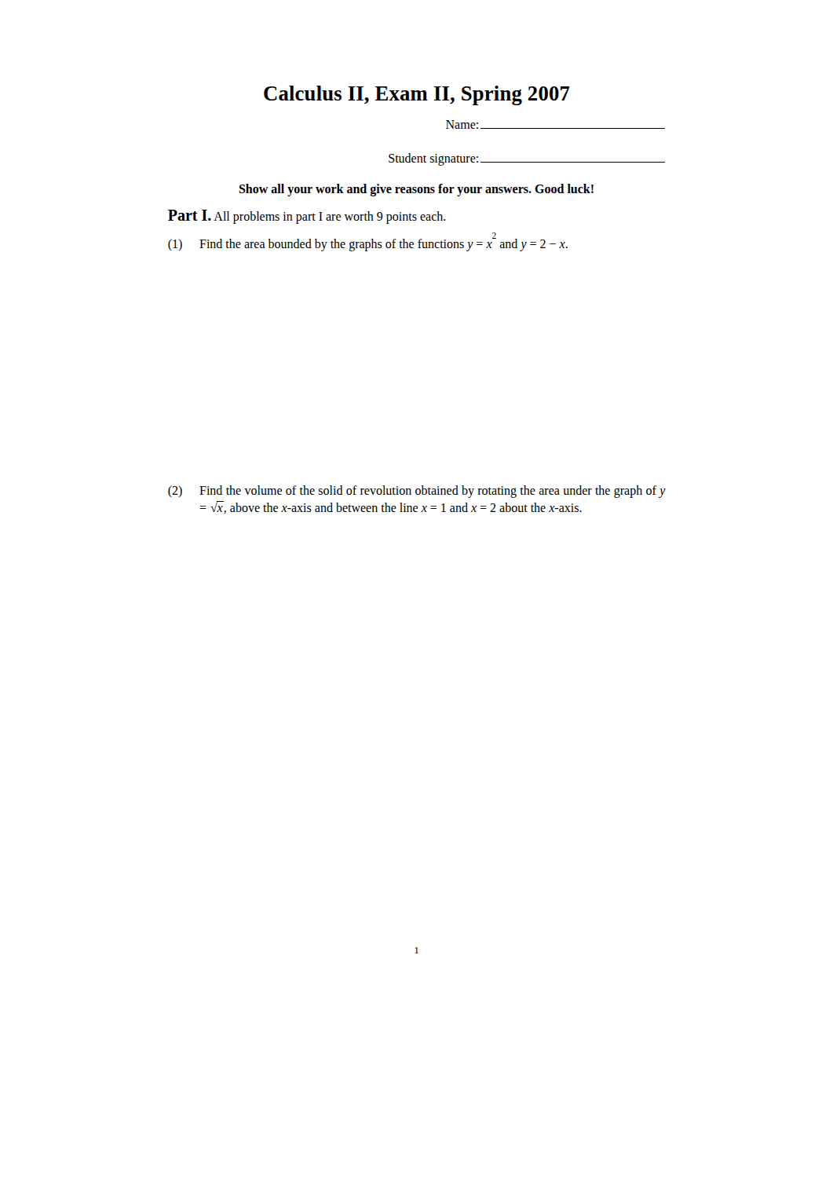Calculus II, Exam II, Spring 2007
Name:
Student signature:
Show all your work and give reasons for your answers. Good luck!
Part I. All problems in part I are worth 9 points each.
(1)
Find the area bounded by the graphs of the functions y = x2 and y = 2 − x.
(2)
Find the volume of the solid of revolution obtained by rotating the area under the graph of y = √x, above the x-axis and between the line x = 1 and x = 2 about the x-axis.
1